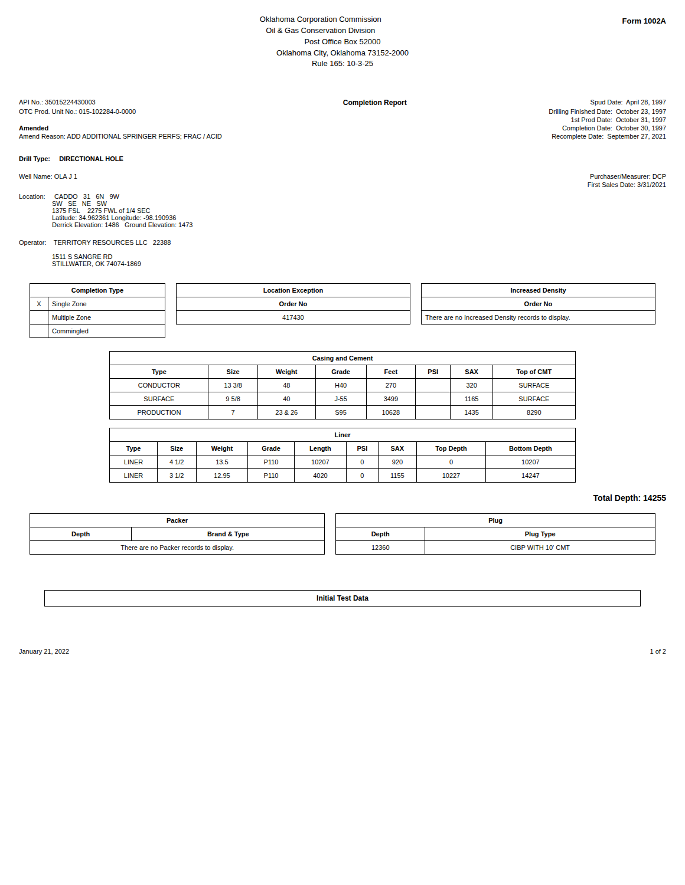Form 1002A
Oklahoma Corporation Commission
Oil & Gas Conservation Division
Post Office Box 52000
Oklahoma City, Oklahoma 73152-2000
Rule 165: 10-3-25
| API No.: 35015224430003 | Completion Report | Spud Date: April 28, 1997 |
| OTC Prod. Unit No.: 015-102284-0-0000 | | Drilling Finished Date: October 23, 1997 |
| | | 1st Prod Date: October 31, 1997 |
| Amended | | Completion Date: October 30, 1997 |
| Amend Reason: ADD ADDITIONAL SPRINGER PERFS; FRAC / ACID | | Recomplete Date: September 27, 2021 |
| Drill Type: DIRECTIONAL HOLE | | |
| Well Name: OLA J 1 | | Purchaser/Measurer: DCP |
| | | First Sales Date: 3/31/2021 |
| Location: CADDO 31 6N 9W SW SE NE SW 1375 FSL 2275 FWL of 1/4 SEC Latitude: 34.962361 Longitude: -98.190936 Derrick Elevation: 1486 Ground Elevation: 1473 |
| Operator: TERRITORY RESOURCES LLC 22388 1511 S SANGRE RD STILLWATER, OK 74074-1869 |
| / Completion Type / / --- / / X / Single Zone / / / Multiple Zone / / / Commingled / | / Location Exception / / --- / / Order No / / 417430 / | / Increased Density / / --- / / Order No / / There are no Increased Density records to display. / |
| Casing and Cement |
| --- |
| Type | Size | Weight | Grade | Feet | PSI | SAX | Top of CMT |
| CONDUCTOR | 13 3/8 | 48 | H40 | 270 | | 320 | SURFACE |
| SURFACE | 9 5/8 | 40 | J-55 | 3499 | | 1165 | SURFACE |
| PRODUCTION | 7 | 23 & 26 | S95 | 10628 | | 1435 | 8290 |
| Liner |
| --- |
| Type | Size | Weight | Grade | Length | PSI | SAX | Top Depth | Bottom Depth |
| LINER | 4 1/2 | 13.5 | P110 | 10207 | 0 | 920 | 0 | 10207 |
| LINER | 3 1/2 | 12.95 | P110 | 4020 | 0 | 1155 | 10227 | 14247 |
Total Depth: 14255
| / Packer / / --- / / Depth / Brand & Type / / There are no Packer records to display. / | / Plug / / --- / / Depth / Plug Type / / 12360 / CIBP WITH 10' CMT / |
Initial Test Data
January 21, 2022 1 of 2